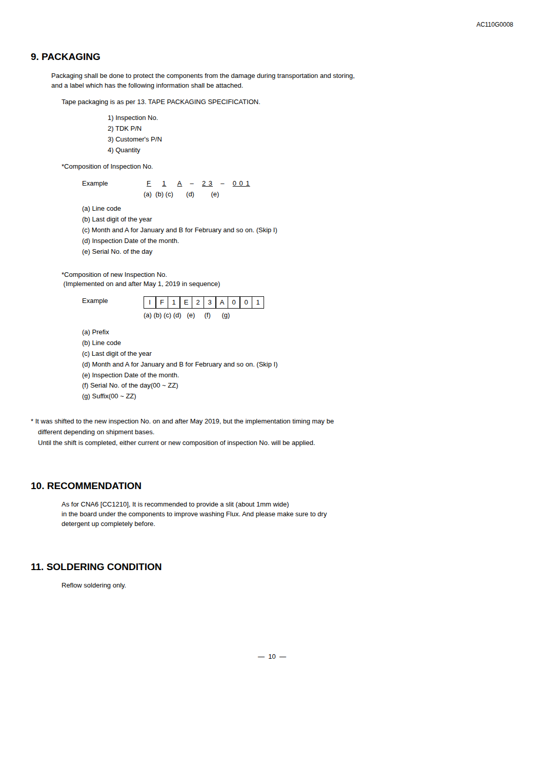AC110G0008
9. PACKAGING
Packaging shall be done to protect the components from the damage during transportation and storing,
and a label which has the following information shall be attached.
Tape packaging is as per 13. TAPE PACKAGING SPECIFICATION.
1) Inspection No.
2) TDK P/N
3) Customer's P/N
4) Quantity
*Composition of Inspection No.
Example
F 1 A – 2 3 – 0 0 1
(a) (b) (c) (d) (e)
(a) Line code
(b) Last digit of the year
(c) Month and A for January and B for February and so on. (Skip I)
(d) Inspection Date of the month.
(e) Serial No. of the day
*Composition of new Inspection No.
(Implemented on and after May 1, 2019 in sequence)
Example
| I | F | 1 | E | 2 | 3 | A | 0 | 0 | 1 |
(a) (b) (c) (d) (e) (f) (g)
(a) Prefix
(b) Line code
(c) Last digit of the year
(d) Month and A for January and B for February and so on. (Skip I)
(e) Inspection Date of the month.
(f) Serial No. of the day(00 ~ ZZ)
(g) Suffix(00 ~ ZZ)
* It was shifted to the new inspection No. on and after May 2019, but the implementation timing may be
different depending on shipment bases.
Until the shift is completed, either current or new composition of inspection No. will be applied.
10. RECOMMENDATION
As for CNA6 [CC1210], It is recommended to provide a slit (about 1mm wide)
in the board under the components to improve washing Flux. And please make sure to dry
detergent up completely before.
11. SOLDERING CONDITION
Reflow soldering only.
— 10 —